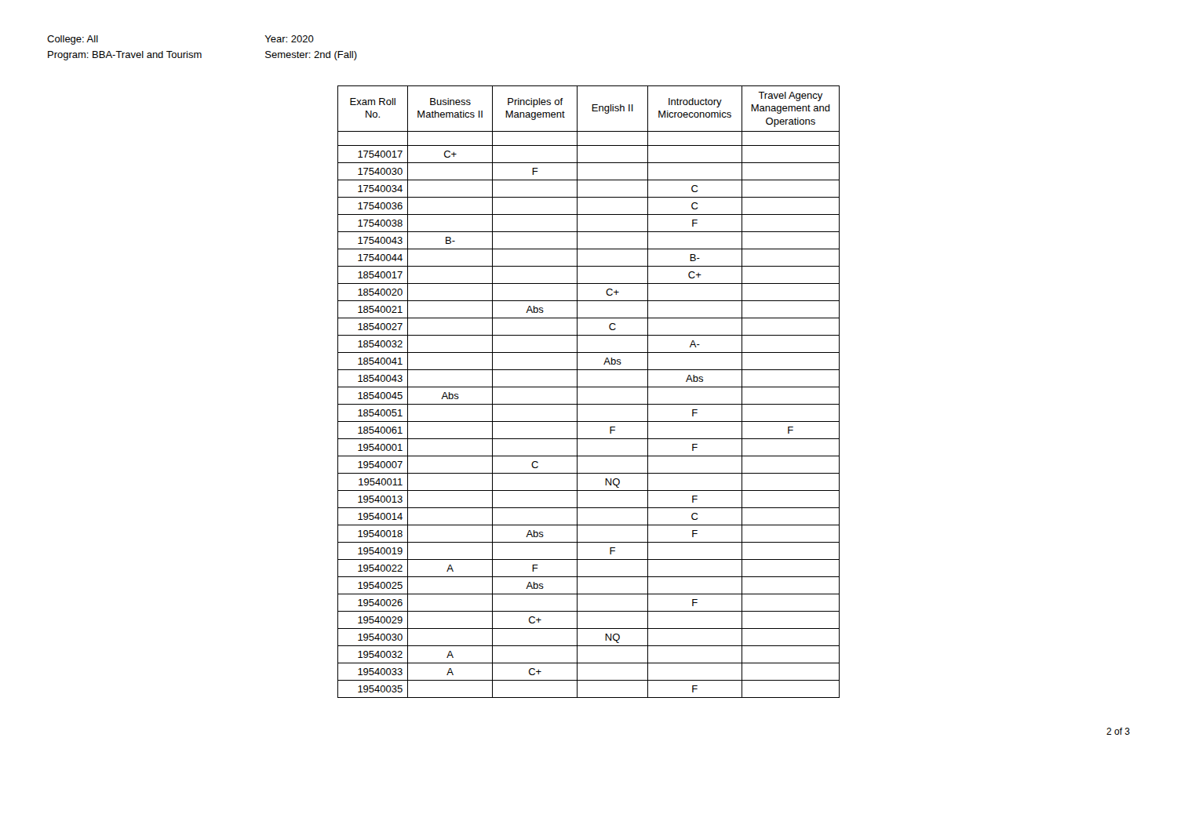College: All
Program: BBA-Travel and Tourism
Year: 2020
Semester: 2nd (Fall)
| Exam Roll No. | Business Mathematics II | Principles of Management | English II | Introductory Microeconomics | Travel Agency Management and Operations |
| --- | --- | --- | --- | --- | --- |
| 17540017 | C+ | | | | |
| 17540030 | | F | | | |
| 17540034 | | | | C | |
| 17540036 | | | | C | |
| 17540038 | | | | F | |
| 17540043 | B- | | | | |
| 17540044 | | | | B- | |
| 18540017 | | | | C+ | |
| 18540020 | | | C+ | | |
| 18540021 | | Abs | | | |
| 18540027 | | | C | | |
| 18540032 | | | | A- | |
| 18540041 | | | Abs | | |
| 18540043 | | | | Abs | |
| 18540045 | Abs | | | | |
| 18540051 | | | | F | |
| 18540061 | | | F | | F |
| 19540001 | | | | F | |
| 19540007 | | C | | | |
| 19540011 | | | NQ | | |
| 19540013 | | | | F | |
| 19540014 | | | | C | |
| 19540018 | | Abs | | F | |
| 19540019 | | | F | | |
| 19540022 | A | F | | | |
| 19540025 | | Abs | | | |
| 19540026 | | | | F | |
| 19540029 | | C+ | | | |
| 19540030 | | | NQ | | |
| 19540032 | A | | | | |
| 19540033 | A | C+ | | | |
| 19540035 | | | | F | |
2 of 3